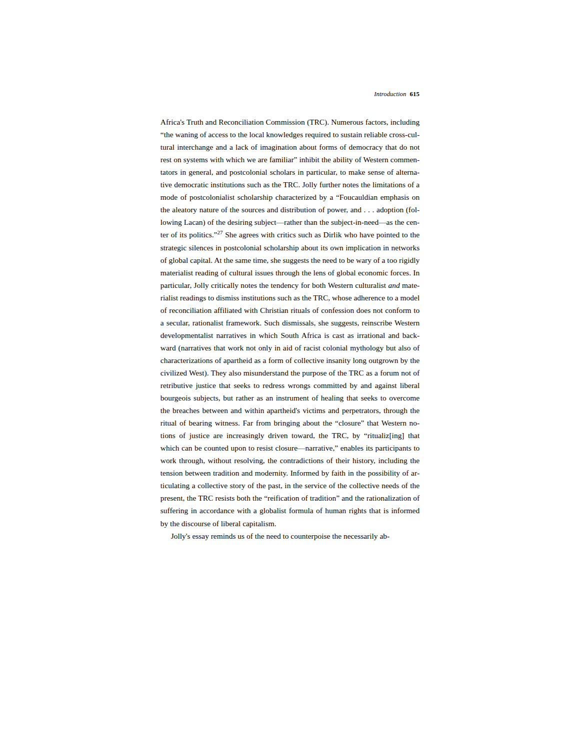Introduction 615
Africa's Truth and Reconciliation Commission (TRC). Numerous factors, including “the waning of access to the local knowledges required to sustain reliable cross-cultural interchange and a lack of imagination about forms of democracy that do not rest on systems with which we are familiar” inhibit the ability of Western commentators in general, and postcolonial scholars in particular, to make sense of alternative democratic institutions such as the TRC. Jolly further notes the limitations of a mode of postcolonialist scholarship characterized by a “Foucauldian emphasis on the aleatory nature of the sources and distribution of power, and . . . adoption (following Lacan) of the desiring subject—rather than the subject-in-need—as the center of its politics.”27 She agrees with critics such as Dirlik who have pointed to the strategic silences in postcolonial scholarship about its own implication in networks of global capital. At the same time, she suggests the need to be wary of a too rigidly materialist reading of cultural issues through the lens of global economic forces. In particular, Jolly critically notes the tendency for both Western culturalist and materialist readings to dismiss institutions such as the TRC, whose adherence to a model of reconciliation affiliated with Christian rituals of confession does not conform to a secular, rationalist framework. Such dismissals, she suggests, reinscribe Western developmentalist narratives in which South Africa is cast as irrational and backward (narratives that work not only in aid of racist colonial mythology but also of characterizations of apartheid as a form of collective insanity long outgrown by the civilized West). They also misunderstand the purpose of the TRC as a forum not of retributive justice that seeks to redress wrongs committed by and against liberal bourgeois subjects, but rather as an instrument of healing that seeks to overcome the breaches between and within apartheid's victims and perpetrators, through the ritual of bearing witness. Far from bringing about the “closure” that Western notions of justice are increasingly driven toward, the TRC, by “ritualiz[ing] that which can be counted upon to resist closure—narrative,” enables its participants to work through, without resolving, the contradictions of their history, including the tension between tradition and modernity. Informed by faith in the possibility of articulating a collective story of the past, in the service of the collective needs of the present, the TRC resists both the “reification of tradition” and the rationalization of suffering in accordance with a globalist formula of human rights that is informed by the discourse of liberal capitalism.
Jolly's essay reminds us of the need to counterpoise the necessarily ab-